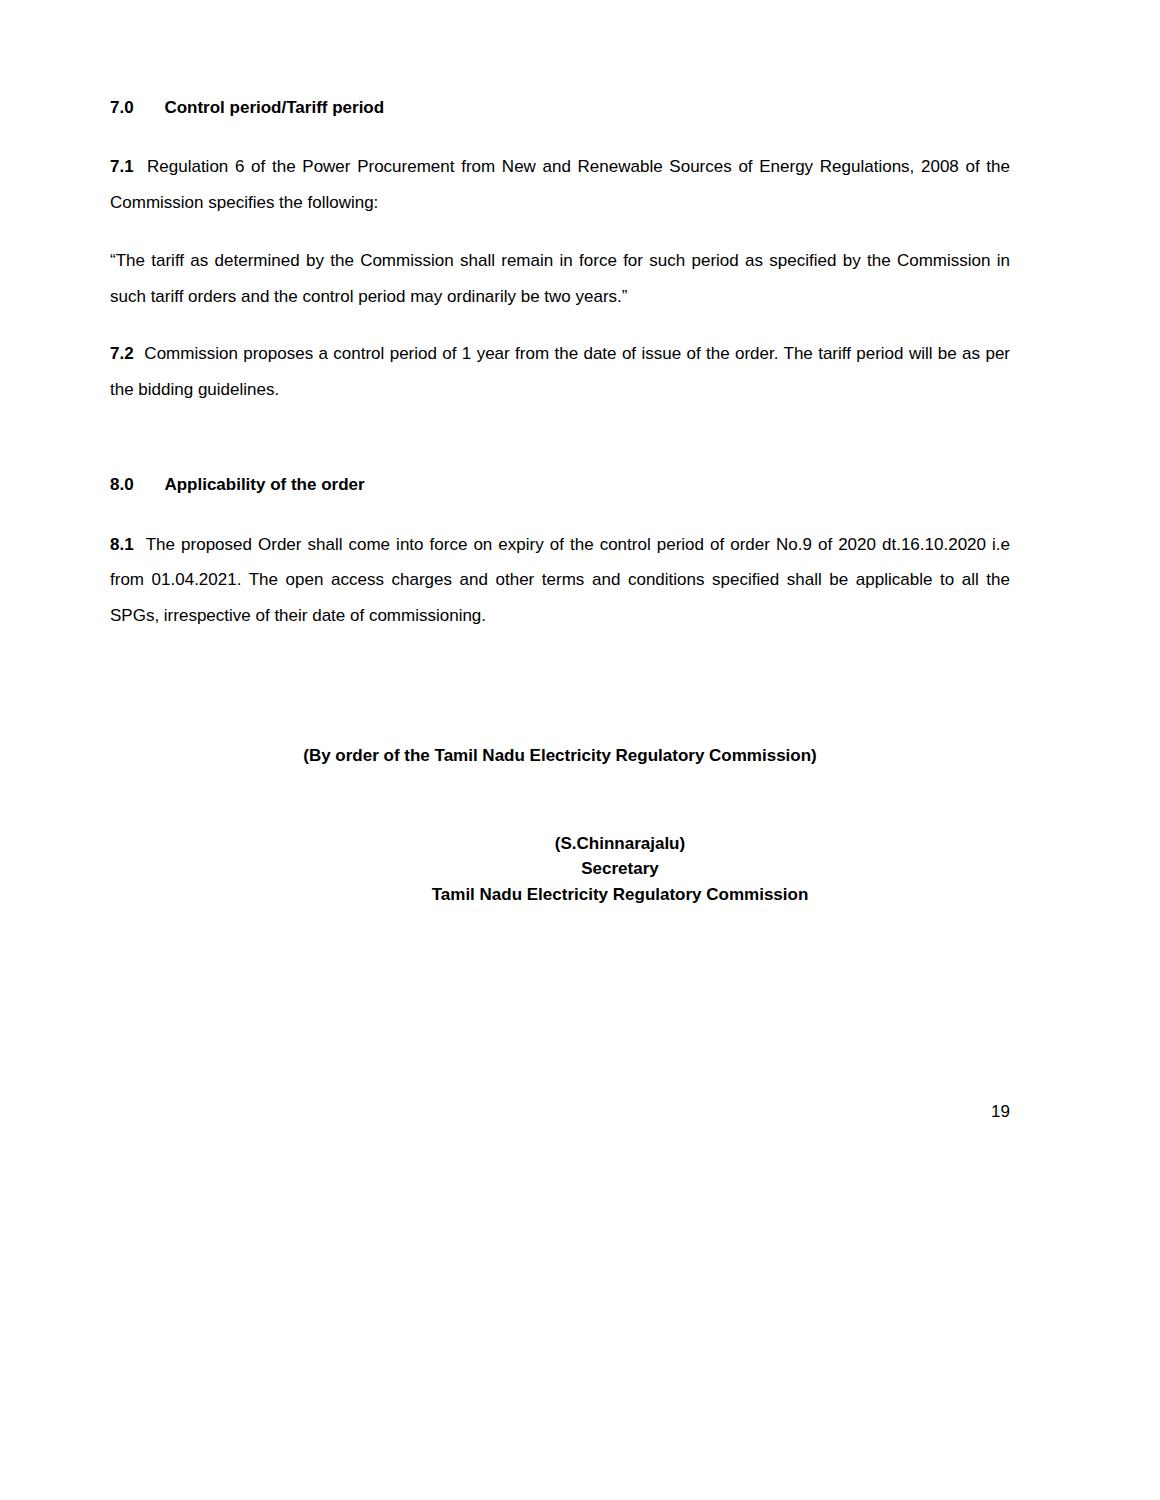7.0 Control period/Tariff period
7.1 Regulation 6 of the Power Procurement from New and Renewable Sources of Energy Regulations, 2008 of the Commission specifies the following:
“The tariff as determined by the Commission shall remain in force for such period as specified by the Commission in such tariff orders and the control period may ordinarily be two years.”
7.2 Commission proposes a control period of 1 year from the date of issue of the order. The tariff period will be as per the bidding guidelines.
8.0 Applicability of the order
8.1 The proposed Order shall come into force on expiry of the control period of order No.9 of 2020 dt.16.10.2020 i.e from 01.04.2021. The open access charges and other terms and conditions specified shall be applicable to all the SPGs, irrespective of their date of commissioning.
(By order of the Tamil Nadu Electricity Regulatory Commission)
(S.Chinnarajalu)
Secretary
Tamil Nadu Electricity Regulatory Commission
19